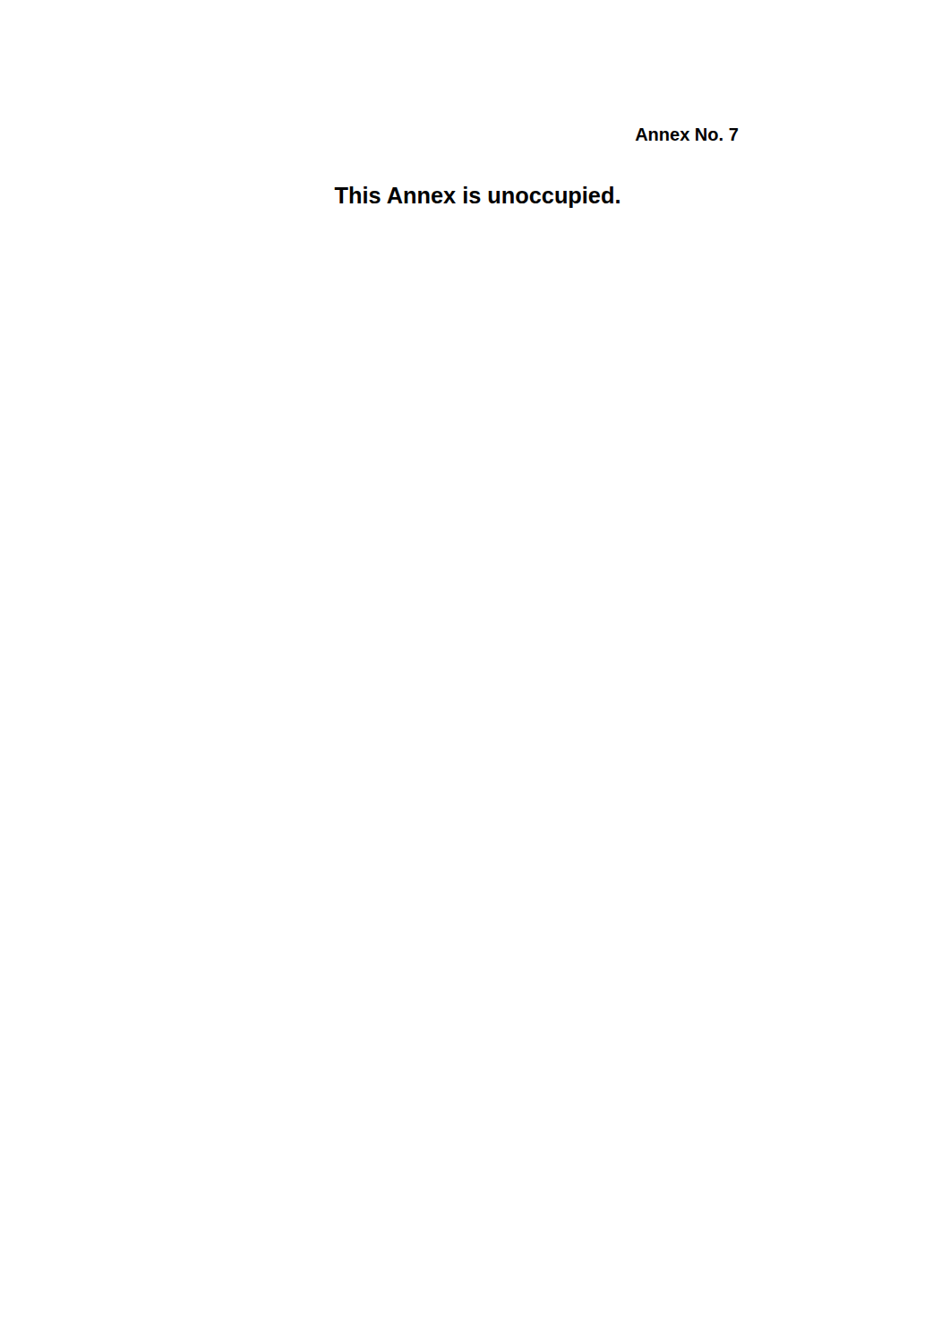Annex No. 7
This Annex is unoccupied.